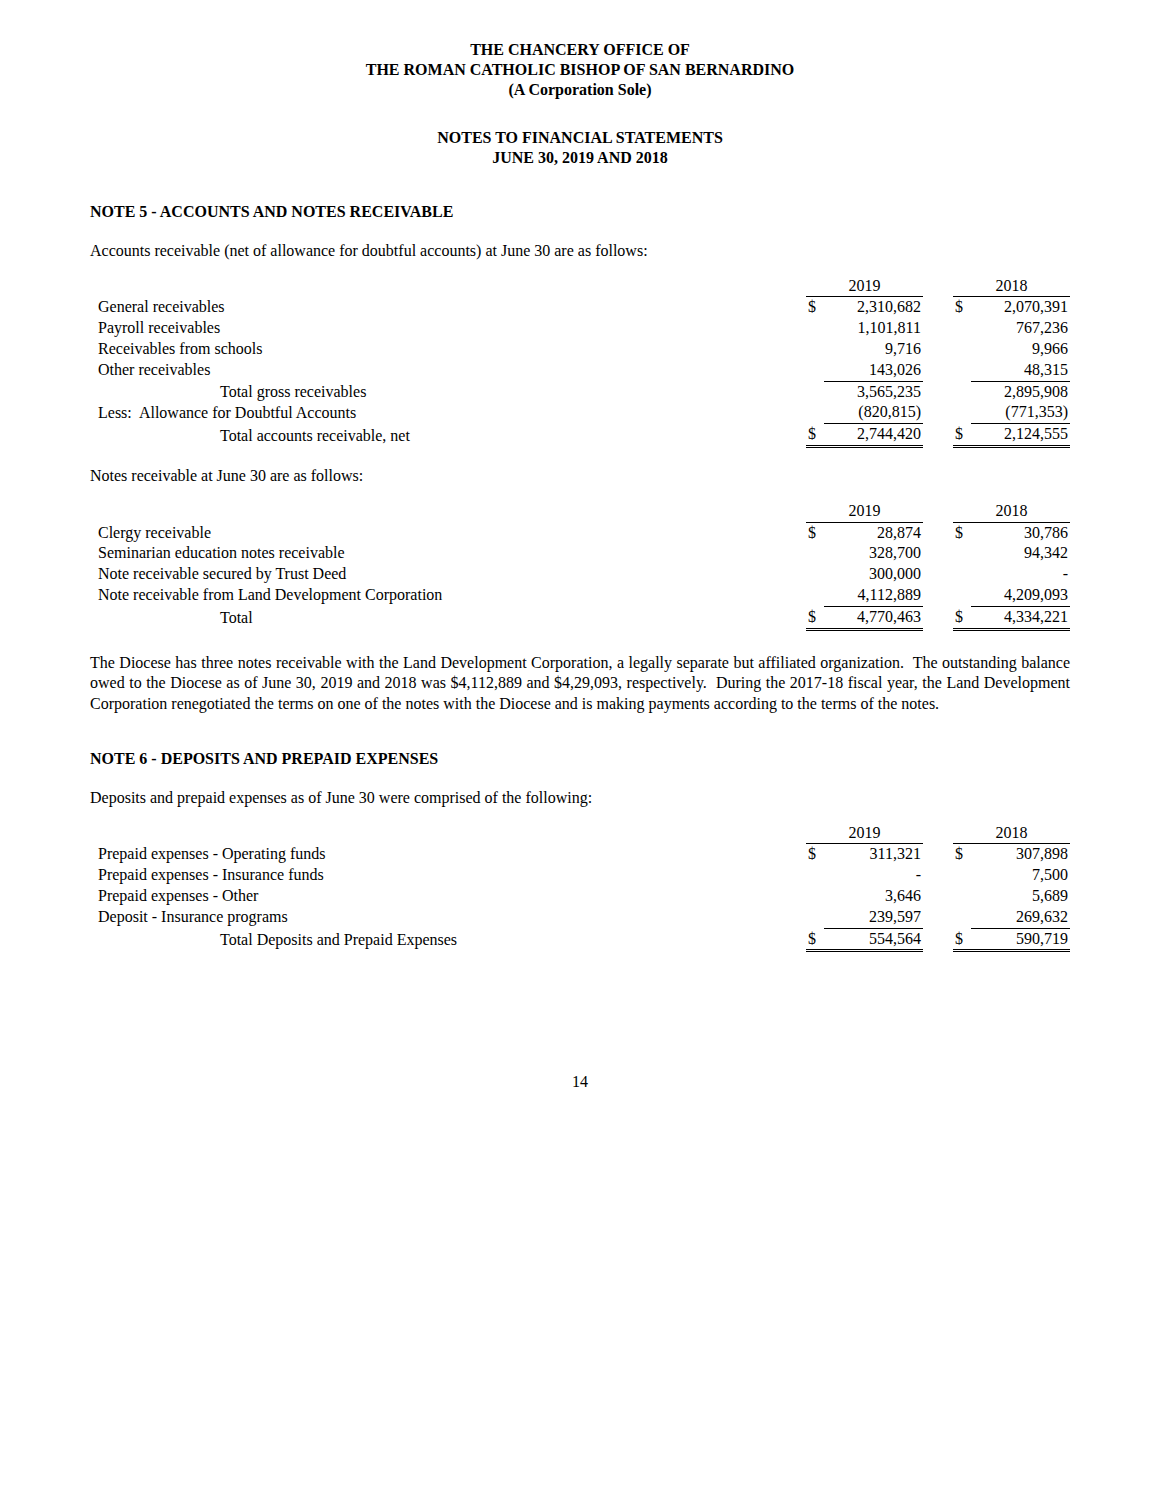THE CHANCERY OFFICE OF
THE ROMAN CATHOLIC BISHOP OF SAN BERNARDINO
(A Corporation Sole)
NOTES TO FINANCIAL STATEMENTS
JUNE 30, 2019 AND 2018
NOTE 5 - ACCOUNTS AND NOTES RECEIVABLE
Accounts receivable (net of allowance for doubtful accounts) at June 30 are as follows:
| | | 2019 | | 2018 |
| General receivables | | $ | 2,310,682 | | $ | 2,070,391 |
| Payroll receivables | | | 1,101,811 | | | 767,236 |
| Receivables from schools | | | 9,716 | | | 9,966 |
| Other receivables | | | 143,026 | | | 48,315 |
| Total gross receivables | | | 3,565,235 | | | 2,895,908 |
| Less: Allowance for Doubtful Accounts | | | (820,815) | | | (771,353) |
| Total accounts receivable, net | | $ | 2,744,420 | | $ | 2,124,555 |
Notes receivable at June 30 are as follows:
| | | 2019 | | 2018 |
| Clergy receivable | | $ | 28,874 | | $ | 30,786 |
| Seminarian education notes receivable | | | 328,700 | | | 94,342 |
| Note receivable secured by Trust Deed | | | 300,000 | | | - |
| Note receivable from Land Development Corporation | | | 4,112,889 | | | 4,209,093 |
| Total | | $ | 4,770,463 | | $ | 4,334,221 |
The Diocese has three notes receivable with the Land Development Corporation, a legally separate but affiliated organization. The outstanding balance owed to the Diocese as of June 30, 2019 and 2018 was $4,112,889 and $4,29,093, respectively. During the 2017-18 fiscal year, the Land Development Corporation renegotiated the terms on one of the notes with the Diocese and is making payments according to the terms of the notes.
NOTE 6 - DEPOSITS AND PREPAID EXPENSES
Deposits and prepaid expenses as of June 30 were comprised of the following:
| | | 2019 | | 2018 |
| Prepaid expenses - Operating funds | | $ | 311,321 | | $ | 307,898 |
| Prepaid expenses - Insurance funds | | | - | | | 7,500 |
| Prepaid expenses - Other | | | 3,646 | | | 5,689 |
| Deposit - Insurance programs | | | 239,597 | | | 269,632 |
| Total Deposits and Prepaid Expenses | | $ | 554,564 | | $ | 590,719 |
14